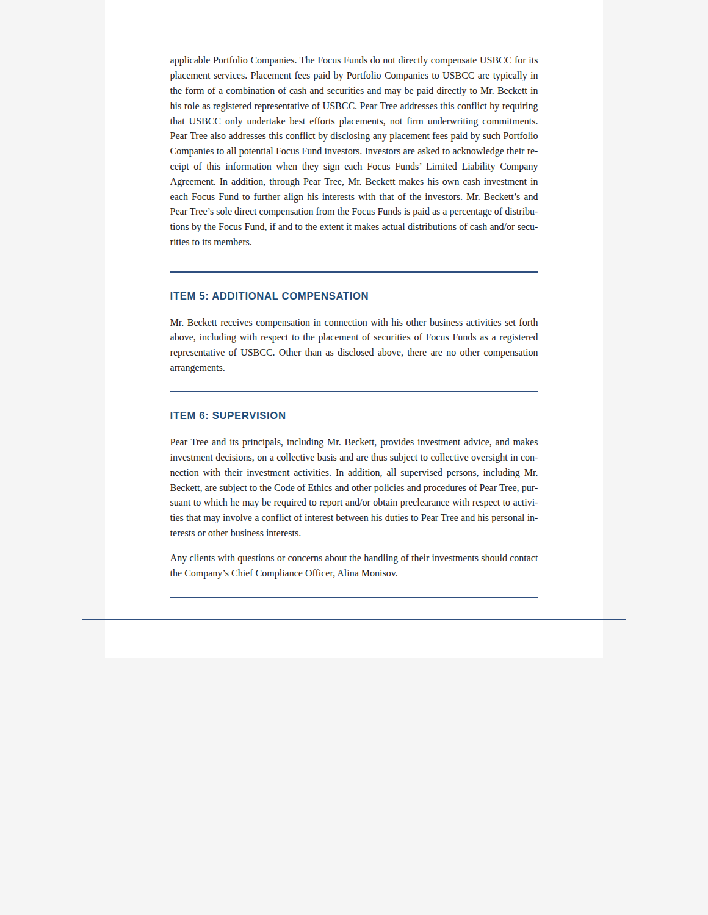applicable Portfolio Companies. The Focus Funds do not directly compensate USBCC for its placement services. Placement fees paid by Portfolio Companies to USBCC are typically in the form of a combination of cash and securities and may be paid directly to Mr. Beckett in his role as registered representative of USBCC. Pear Tree addresses this conflict by requiring that USBCC only undertake best efforts placements, not firm underwriting commitments. Pear Tree also addresses this conflict by disclosing any placement fees paid by such Portfolio Companies to all potential Focus Fund investors. Investors are asked to acknowledge their receipt of this information when they sign each Focus Funds’ Limited Liability Company Agreement. In addition, through Pear Tree, Mr. Beckett makes his own cash investment in each Focus Fund to further align his interests with that of the investors. Mr. Beckett’s and Pear Tree’s sole direct compensation from the Focus Funds is paid as a percentage of distributions by the Focus Fund, if and to the extent it makes actual distributions of cash and/or securities to its members.
ITEM 5: ADDITIONAL COMPENSATION
Mr. Beckett receives compensation in connection with his other business activities set forth above, including with respect to the placement of securities of Focus Funds as a registered representative of USBCC. Other than as disclosed above, there are no other compensation arrangements.
ITEM 6: SUPERVISION
Pear Tree and its principals, including Mr. Beckett, provides investment advice, and makes investment decisions, on a collective basis and are thus subject to collective oversight in connection with their investment activities. In addition, all supervised persons, including Mr. Beckett, are subject to the Code of Ethics and other policies and procedures of Pear Tree, pursuant to which he may be required to report and/or obtain preclearance with respect to activities that may involve a conflict of interest between his duties to Pear Tree and his personal interests or other business interests.
Any clients with questions or concerns about the handling of their investments should contact the Company’s Chief Compliance Officer, Alina Monisov.